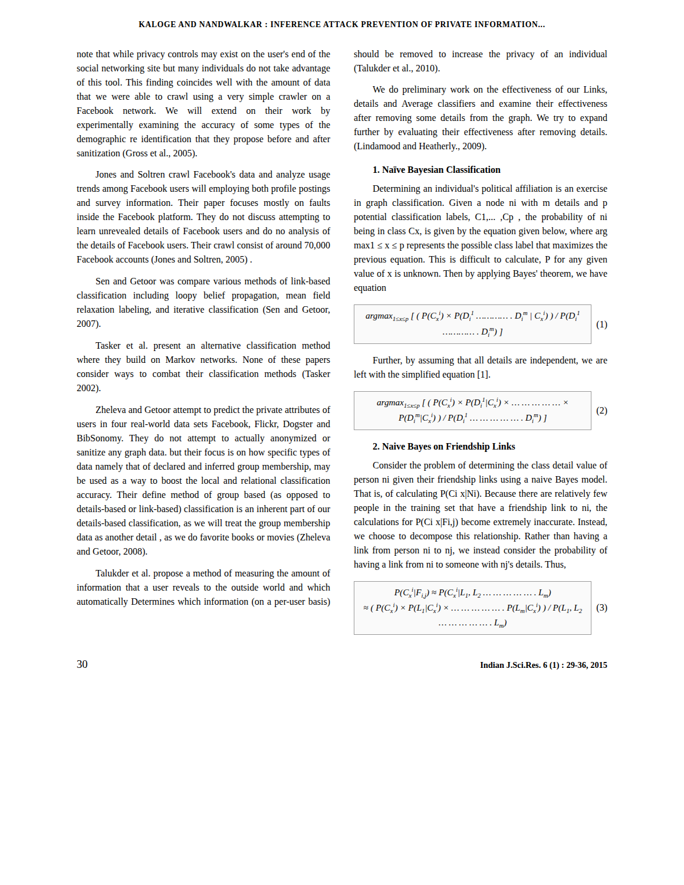KALOGE AND NANDWALKAR : INFERENCE ATTACK PREVENTION OF PRIVATE INFORMATION...
note that while privacy controls may exist on the user's end of the social networking site but many individuals do not take advantage of this tool. This finding coincides well with the amount of data that we were able to crawl using a very simple crawler on a Facebook network. We will extend on their work by experimentally examining the accuracy of some types of the demographic re identification that they propose before and after sanitization (Gross et al., 2005).
Jones and Soltren crawl Facebook's data and analyze usage trends among Facebook users will employing both profile postings and survey information. Their paper focuses mostly on faults inside the Facebook platform. They do not discuss attempting to learn unrevealed details of Facebook users and do no analysis of the details of Facebook users. Their crawl consist of around 70,000 Facebook accounts (Jones and Soltren, 2005) .
Sen and Getoor was compare various methods of link-based classification including loopy belief propagation, mean field relaxation labeling, and iterative classification (Sen and Getoor, 2007).
Tasker et al. present an alternative classification method where they build on Markov networks. None of these papers consider ways to combat their classification methods (Tasker 2002).
Zheleva and Getoor attempt to predict the private attributes of users in four real-world data sets Facebook, Flickr, Dogster and BibSonomy. They do not attempt to actually anonymized or sanitize any graph data. but their focus is on how specific types of data namely that of declared and inferred group membership, may be used as a way to boost the local and relational classification accuracy. Their define method of group based (as opposed to details-based or link-based) classification is an inherent part of our details-based classification, as we will treat the group membership data as another detail , as we do favorite books or movies (Zheleva and Getoor, 2008).
Talukder et al. propose a method of measuring the amount of information that a user reveals to the outside world and which automatically Determines which information (on a per-user basis) should be removed to increase the privacy of an individual (Talukder et al., 2010).
We do preliminary work on the effectiveness of our Links, details and Average classifiers and examine their effectiveness after removing some details from the graph. We try to expand further by evaluating their effectiveness after removing details. (Lindamood and Heatherly., 2009).
1. Naïve Bayesian Classification
Determining an individual's political affiliation is an exercise in graph classification. Given a node ni with m details and p potential classification labels, C1,... ,Cp , the probability of ni being in class Cx, is given by the equation given below, where arg max1 ≤ x ≤ p represents the possible class label that maximizes the previous equation. This is difficult to calculate, P for any given value of x is unknown. Then by applying Bayes' theorem, we have equation
argmax1≤x≤p [ ( P(Cxi) × P(Di1 ………… . Dim | Cxi) ) / P(Di1 ………… . Dim) ] (1)
Further, by assuming that all details are independent, we are left with the simplified equation [1].
argmax1≤x≤p [ ( P(Cxi) × P(Di1|Cxi) × … … … … … × P(Dim|Cxi) ) / P(Di1 … … … … … . Dim) ] (2)
2. Naive Bayes on Friendship Links
Consider the problem of determining the class detail value of person ni given their friendship links using a naive Bayes model. That is, of calculating P(Ci x|Ni). Because there are relatively few people in the training set that have a friendship link to ni, the calculations for P(Ci x|Fi,j) become extremely inaccurate. Instead, we choose to decompose this relationship. Rather than having a link from person ni to nj, we instead consider the probability of having a link from ni to someone with nj's details. Thus,
P(Cxi|Fi,j) ≈ P(Cxi|L1, L2 … … … … … . Lm)
≈ ( P(Cxi) × P(L1|Cxi) × … … … … … . P(Lm|Cxi) ) / P(L1, L2 … … … … … . Lm) (3)
30 Indian J.Sci.Res. 6 (1) : 29-36, 2015